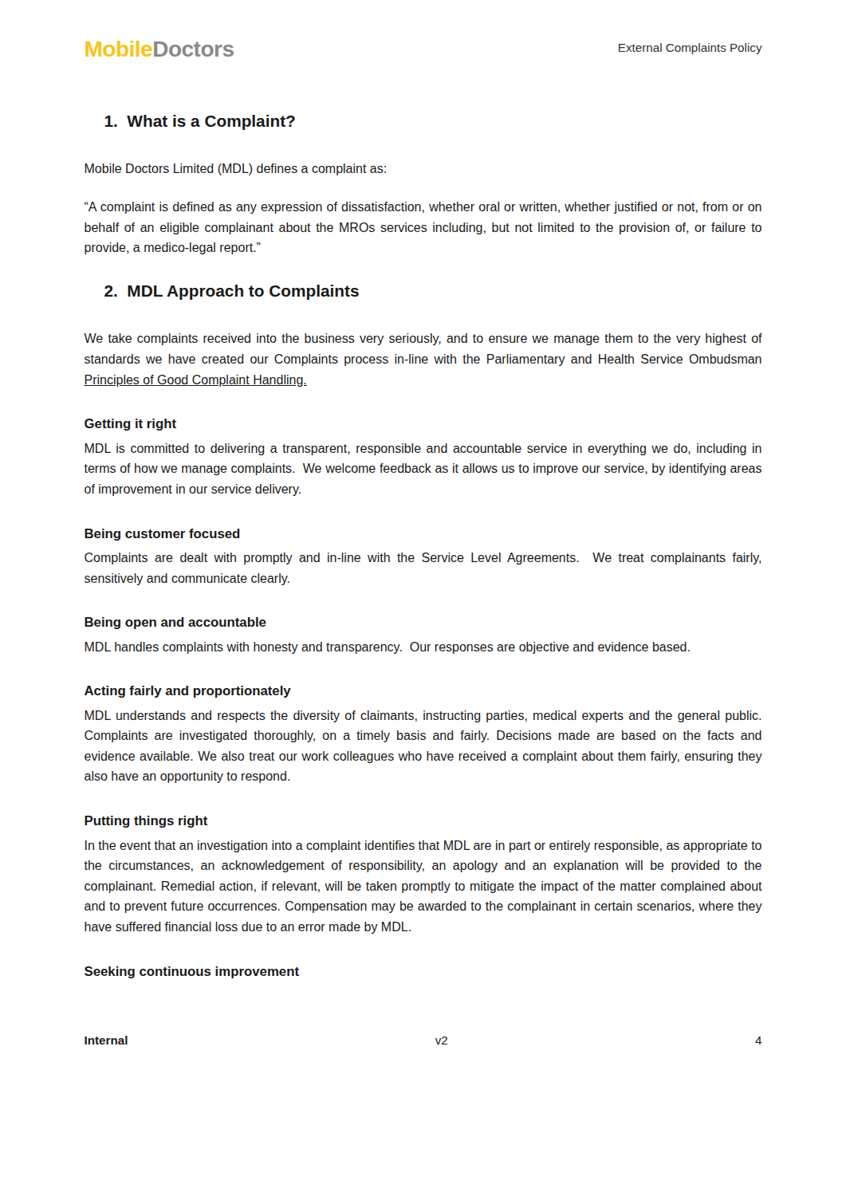Mobile Doctors
External Complaints Policy
1. What is a Complaint?
Mobile Doctors Limited (MDL) defines a complaint as:
“A complaint is defined as any expression of dissatisfaction, whether oral or written, whether justified or not, from or on behalf of an eligible complainant about the MROs services including, but not limited to the provision of, or failure to provide, a medico-legal report.”
2. MDL Approach to Complaints
We take complaints received into the business very seriously, and to ensure we manage them to the very highest of standards we have created our Complaints process in-line with the Parliamentary and Health Service Ombudsman Principles of Good Complaint Handling.
Getting it right
MDL is committed to delivering a transparent, responsible and accountable service in everything we do, including in terms of how we manage complaints. We welcome feedback as it allows us to improve our service, by identifying areas of improvement in our service delivery.
Being customer focused
Complaints are dealt with promptly and in-line with the Service Level Agreements. We treat complainants fairly, sensitively and communicate clearly.
Being open and accountable
MDL handles complaints with honesty and transparency. Our responses are objective and evidence based.
Acting fairly and proportionately
MDL understands and respects the diversity of claimants, instructing parties, medical experts and the general public. Complaints are investigated thoroughly, on a timely basis and fairly. Decisions made are based on the facts and evidence available. We also treat our work colleagues who have received a complaint about them fairly, ensuring they also have an opportunity to respond.
Putting things right
In the event that an investigation into a complaint identifies that MDL are in part or entirely responsible, as appropriate to the circumstances, an acknowledgement of responsibility, an apology and an explanation will be provided to the complainant. Remedial action, if relevant, will be taken promptly to mitigate the impact of the matter complained about and to prevent future occurrences. Compensation may be awarded to the complainant in certain scenarios, where they have suffered financial loss due to an error made by MDL.
Seeking continuous improvement
Internal
v2
4